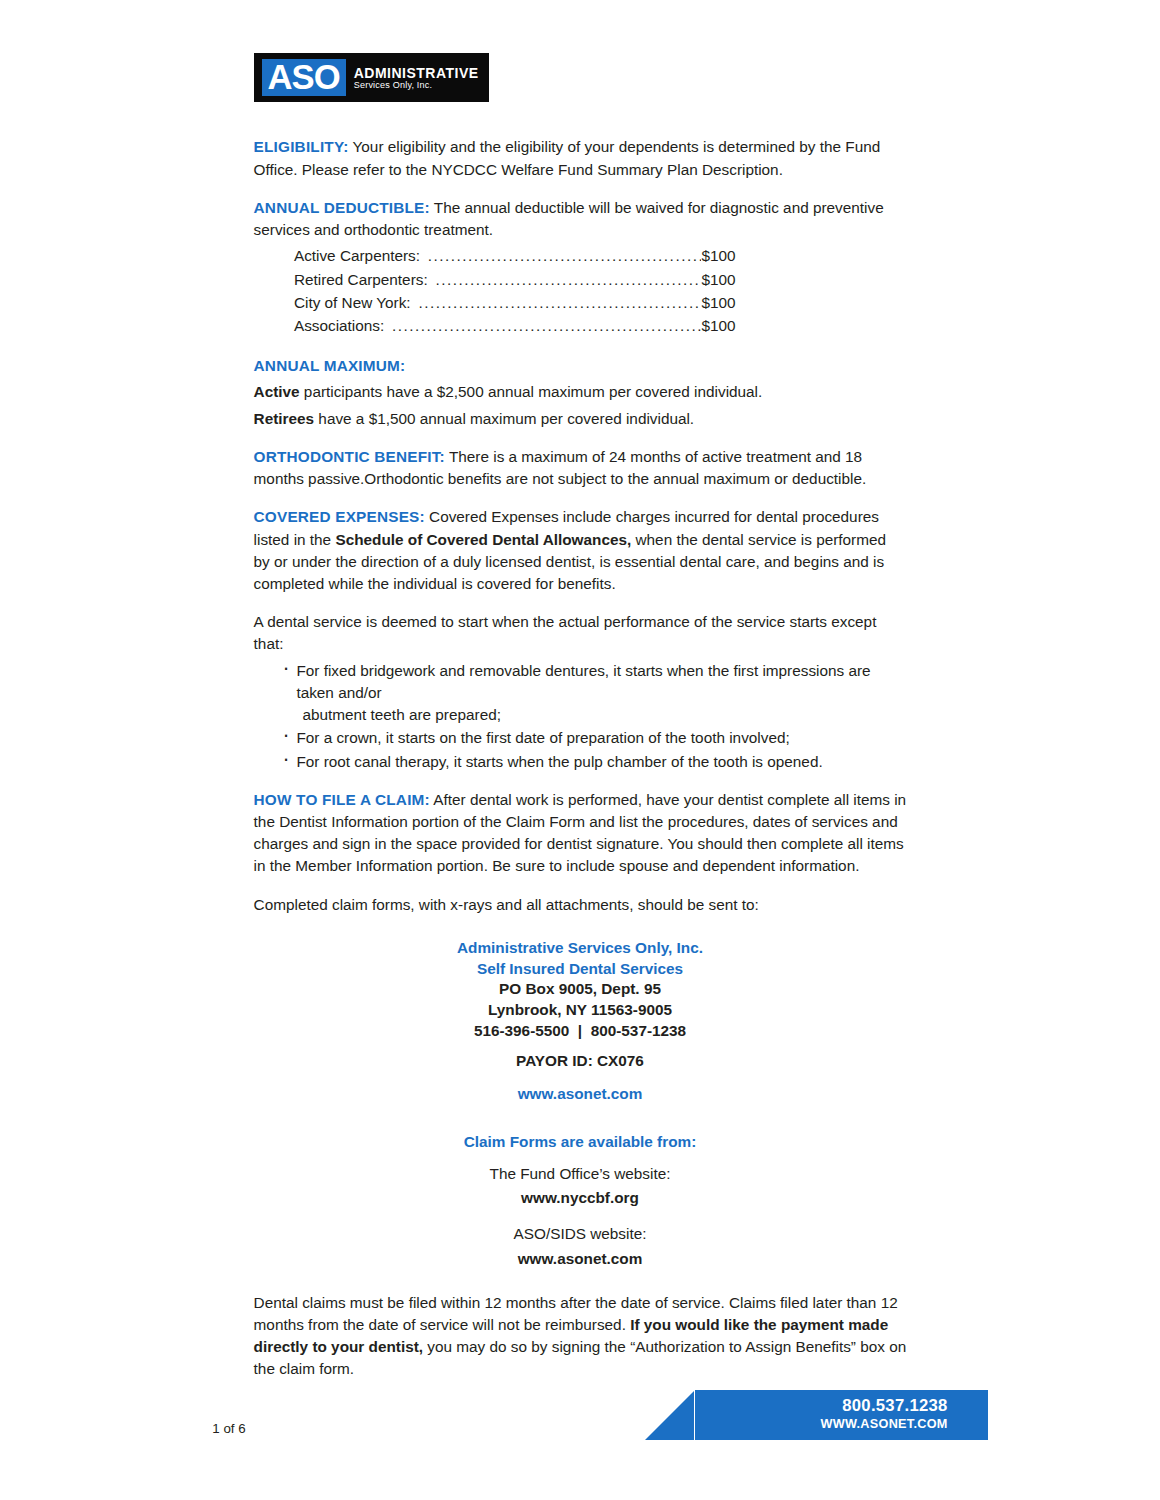ASO ADMINISTRATIVE Services Only, Inc.
ELIGIBILITY: Your eligibility and the eligibility of your dependents is determined by the Fund Office. Please refer to the NYCDCC Welfare Fund Summary Plan Description.
ANNUAL DEDUCTIBLE: The annual deductible will be waived for diagnostic and preventive services and orthodontic treatment.
Active Carpenters: .....................................................................................................$100
Retired Carpenters: .....................................................................................................$100
City of New York: .....................................................................................................$100
Associations: .....................................................................................................$100
ANNUAL MAXIMUM:
Active participants have a $2,500 annual maximum per covered individual.
Retirees have a $1,500 annual maximum per covered individual.
ORTHODONTIC BENEFIT: There is a maximum of 24 months of active treatment and 18 months passive.Orthodontic benefits are not subject to the annual maximum or deductible.
COVERED EXPENSES: Covered Expenses include charges incurred for dental procedures listed in the Schedule of Covered Dental Allowances, when the dental service is performed by or under the direction of a duly licensed dentist, is essential dental care, and begins and is completed while the individual is covered for benefits.
A dental service is deemed to start when the actual performance of the service starts except that:
For fixed bridgework and removable dentures, it starts when the first impressions are taken and/orabutment teeth are prepared;
For a crown, it starts on the first date of preparation of the tooth involved;
For root canal therapy, it starts when the pulp chamber of the tooth is opened.
HOW TO FILE A CLAIM: After dental work is performed, have your dentist complete all items in the Dentist Information portion of the Claim Form and list the procedures, dates of services and charges and sign in the space provided for dentist signature. You should then complete all items in the Member Information portion. Be sure to include spouse and dependent information.
Completed claim forms, with x-rays and all attachments, should be sent to:
Administrative Services Only, Inc.
Self Insured Dental Services
PO Box 9005, Dept. 95
Lynbrook, NY 11563-9005
516-396-5500 | 800-537-1238
PAYOR ID: CX076 www.asonet.com
Claim Forms are available from:
The Fund Office’s website:
www.nyccbf.org
ASO/SIDS website:
www.asonet.com
Dental claims must be filed within 12 months after the date of service. Claims filed later than 12 months from the date of service will not be reimbursed. If you would like the payment made directly to your dentist, you may do so by signing the “Authorization to Assign Benefits” box on the claim form.
1 of 6
800.537.1238
WWW.ASONET.COM